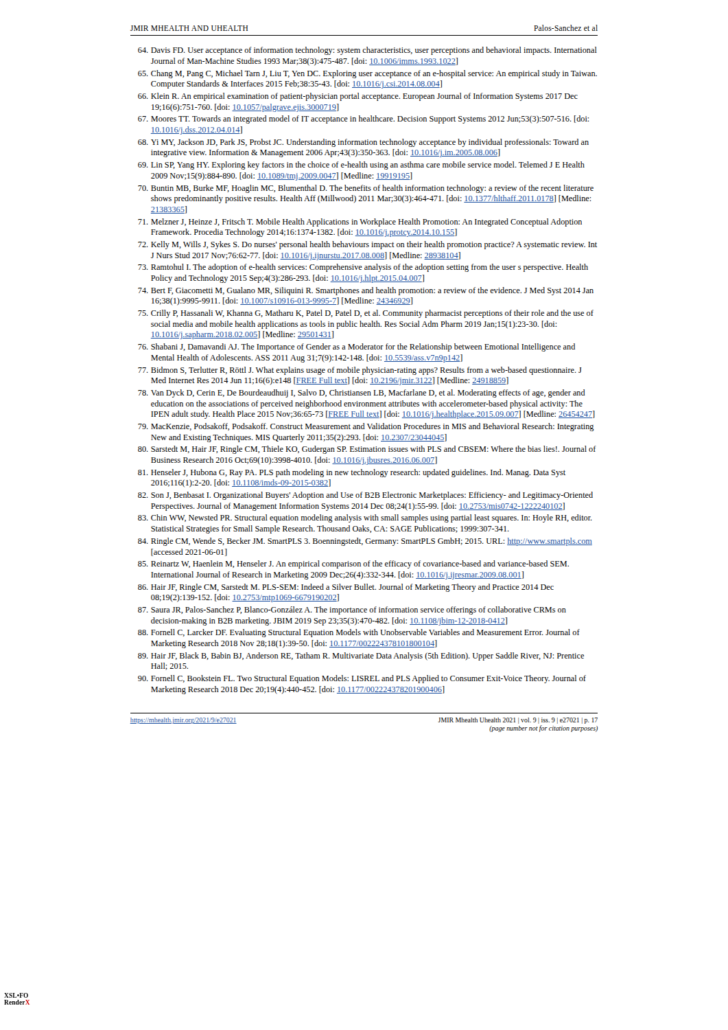JMIR MHEALTH AND UHEALTH Palos-Sanchez et al
Davis FD. User acceptance of information technology: system characteristics, user perceptions and behavioral impacts. International Journal of Man-Machine Studies 1993 Mar;38(3):475-487. [doi: 10.1006/imms.1993.1022]
Chang M, Pang C, Michael Tarn J, Liu T, Yen DC. Exploring user acceptance of an e-hospital service: An empirical study in Taiwan. Computer Standards & Interfaces 2015 Feb;38:35-43. [doi: 10.1016/j.csi.2014.08.004]
Klein R. An empirical examination of patient-physician portal acceptance. European Journal of Information Systems 2017 Dec 19;16(6):751-760. [doi: 10.1057/palgrave.ejis.3000719]
Moores TT. Towards an integrated model of IT acceptance in healthcare. Decision Support Systems 2012 Jun;53(3):507-516. [doi: 10.1016/j.dss.2012.04.014]
Yi MY, Jackson JD, Park JS, Probst JC. Understanding information technology acceptance by individual professionals: Toward an integrative view. Information & Management 2006 Apr;43(3):350-363. [doi: 10.1016/j.im.2005.08.006]
Lin SP, Yang HY. Exploring key factors in the choice of e-health using an asthma care mobile service model. Telemed J E Health 2009 Nov;15(9):884-890. [doi: 10.1089/tmj.2009.0047] [Medline: 19919195]
Buntin MB, Burke MF, Hoaglin MC, Blumenthal D. The benefits of health information technology: a review of the recent literature shows predominantly positive results. Health Aff (Millwood) 2011 Mar;30(3):464-471. [doi: 10.1377/hlthaff.2011.0178] [Medline: 21383365]
Melzner J, Heinze J, Fritsch T. Mobile Health Applications in Workplace Health Promotion: An Integrated Conceptual Adoption Framework. Procedia Technology 2014;16:1374-1382. [doi: 10.1016/j.protcy.2014.10.155]
Kelly M, Wills J, Sykes S. Do nurses' personal health behaviours impact on their health promotion practice? A systematic review. Int J Nurs Stud 2017 Nov;76:62-77. [doi: 10.1016/j.ijnurstu.2017.08.008] [Medline: 28938104]
Ramtohul I. The adoption of e-health services: Comprehensive analysis of the adoption setting from the user s perspective. Health Policy and Technology 2015 Sep;4(3):286-293. [doi: 10.1016/j.hlpt.2015.04.007]
Bert F, Giacometti M, Gualano MR, Siliquini R. Smartphones and health promotion: a review of the evidence. J Med Syst 2014 Jan 16;38(1):9995-9911. [doi: 10.1007/s10916-013-9995-7] [Medline: 24346929]
Crilly P, Hassanali W, Khanna G, Matharu K, Patel D, Patel D, et al. Community pharmacist perceptions of their role and the use of social media and mobile health applications as tools in public health. Res Social Adm Pharm 2019 Jan;15(1):23-30. [doi: 10.1016/j.sapharm.2018.02.005] [Medline: 29501431]
Shabani J, Damavandi AJ. The Importance of Gender as a Moderator for the Relationship between Emotional Intelligence and Mental Health of Adolescents. ASS 2011 Aug 31;7(9):142-148. [doi: 10.5539/ass.v7n9p142]
Bidmon S, Terlutter R, Röttl J. What explains usage of mobile physician-rating apps? Results from a web-based questionnaire. J Med Internet Res 2014 Jun 11;16(6):e148 [FREE Full text] [doi: 10.2196/jmir.3122] [Medline: 24918859]
Van Dyck D, Cerin E, De Bourdeaudhuij I, Salvo D, Christiansen LB, Macfarlane D, et al. Moderating effects of age, gender and education on the associations of perceived neighborhood environment attributes with accelerometer-based physical activity: The IPEN adult study. Health Place 2015 Nov;36:65-73 [FREE Full text] [doi: 10.1016/j.healthplace.2015.09.007] [Medline: 26454247]
MacKenzie, Podsakoff, Podsakoff. Construct Measurement and Validation Procedures in MIS and Behavioral Research: Integrating New and Existing Techniques. MIS Quarterly 2011;35(2):293. [doi: 10.2307/23044045]
Sarstedt M, Hair JF, Ringle CM, Thiele KO, Gudergan SP. Estimation issues with PLS and CBSEM: Where the bias lies!. Journal of Business Research 2016 Oct;69(10):3998-4010. [doi: 10.1016/j.jbusres.2016.06.007]
Henseler J, Hubona G, Ray PA. PLS path modeling in new technology research: updated guidelines. Ind. Manag. Data Syst 2016;116(1):2-20. [doi: 10.1108/imds-09-2015-0382]
Son J, Benbasat I. Organizational Buyers' Adoption and Use of B2B Electronic Marketplaces: Efficiency- and Legitimacy-Oriented Perspectives. Journal of Management Information Systems 2014 Dec 08;24(1):55-99. [doi: 10.2753/mis0742-1222240102]
Chin WW, Newsted PR. Structural equation modeling analysis with small samples using partial least squares. In: Hoyle RH, editor. Statistical Strategies for Small Sample Research. Thousand Oaks, CA: SAGE Publications; 1999:307-341.
Ringle CM, Wende S, Becker JM. SmartPLS 3. Boenningstedt, Germany: SmartPLS GmbH; 2015. URL: http://www.smartpls.com [accessed 2021-06-01]
Reinartz W, Haenlein M, Henseler J. An empirical comparison of the efficacy of covariance-based and variance-based SEM. International Journal of Research in Marketing 2009 Dec;26(4):332-344. [doi: 10.1016/j.ijresmar.2009.08.001]
Hair JF, Ringle CM, Sarstedt M. PLS-SEM: Indeed a Silver Bullet. Journal of Marketing Theory and Practice 2014 Dec 08;19(2):139-152. [doi: 10.2753/mtp1069-6679190202]
Saura JR, Palos-Sanchez P, Blanco-González A. The importance of information service offerings of collaborative CRMs on decision-making in B2B marketing. JBIM 2019 Sep 23;35(3):470-482. [doi: 10.1108/jbim-12-2018-0412]
Fornell C, Larcker DF. Evaluating Structural Equation Models with Unobservable Variables and Measurement Error. Journal of Marketing Research 2018 Nov 28;18(1):39-50. [doi: 10.1177/002224378101800104]
Hair JF, Black B, Babin BJ, Anderson RE, Tatham R. Multivariate Data Analysis (5th Edition). Upper Saddle River, NJ: Prentice Hall; 2015.
Fornell C, Bookstein FL. Two Structural Equation Models: LISREL and PLS Applied to Consumer Exit-Voice Theory. Journal of Marketing Research 2018 Dec 20;19(4):440-452. [doi: 10.1177/002224378201900406]
XSL•FO
RenderX
https://mhealth.jmir.org/2021/9/e27021
JMIR Mhealth Uhealth 2021 | vol. 9 | iss. 9 | e27021 | p. 17
(page number not for citation purposes)